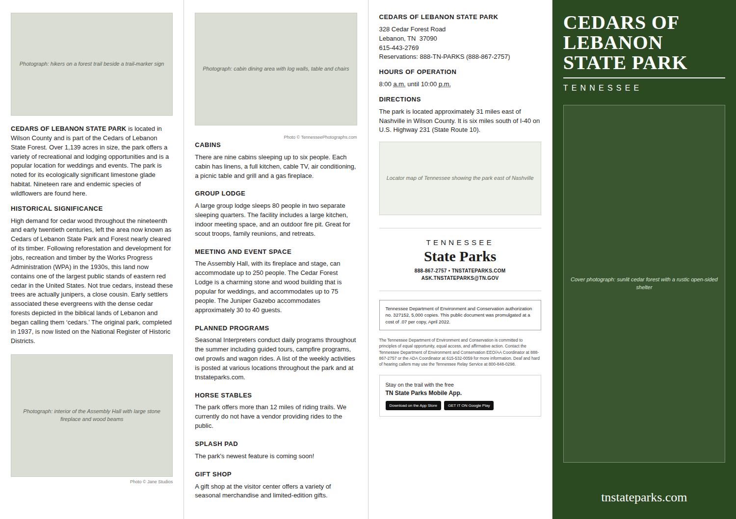Photograph: hikers on a forest trail beside a trail-marker sign
CEDARS OF LEBANON STATE PARK is located in Wilson County and is part of the Cedars of Lebanon State Forest. Over 1,139 acres in size, the park offers a variety of recreational and lodging opportunities and is a popular location for weddings and events. The park is noted for its ecologically significant limestone glade habitat. Nineteen rare and endemic species of wildflowers are found here.
Historical Significance
High demand for cedar wood throughout the nineteenth and early twentieth centuries, left the area now known as Cedars of Lebanon State Park and Forest nearly cleared of its timber. Following reforestation and development for jobs, recreation and timber by the Works Progress Administration (WPA) in the 1930s, this land now contains one of the largest public stands of eastern red cedar in the United States. Not true cedars, instead these trees are actually junipers, a close cousin. Early settlers associated these evergreens with the dense cedar forests depicted in the biblical lands of Lebanon and began calling them ‘cedars.’ The original park, completed in 1937, is now listed on the National Register of Historic Districts.
Photograph: interior of the Assembly Hall with large stone fireplace and wood beams
Photo © Jane Studios
Photograph: cabin dining area with log walls, table and chairs
Photo © TennesseePhotographs.com
Cabins
There are nine cabins sleeping up to six people. Each cabin has linens, a full kitchen, cable TV, air conditioning, a picnic table and grill and a gas fireplace.
Group Lodge
A large group lodge sleeps 80 people in two separate sleeping quarters. The facility includes a large kitchen, indoor meeting space, and an outdoor fire pit. Great for scout troops, family reunions, and retreats.
Meeting and Event Space
The Assembly Hall, with its fireplace and stage, can accommodate up to 250 people. The Cedar Forest Lodge is a charming stone and wood building that is popular for weddings, and accommodates up to 75 people. The Juniper Gazebo accommodates approximately 30 to 40 guests.
Planned Programs
Seasonal Interpreters conduct daily programs throughout the summer including guided tours, campfire programs, owl prowls and wagon rides. A list of the weekly activities is posted at various locations throughout the park and at tnstateparks.com.
Horse Stables
The park offers more than 12 miles of riding trails. We currently do not have a vendor providing rides to the public.
Splash Pad
The park's newest feature is coming soon!
Gift Shop
A gift shop at the visitor center offers a variety of seasonal merchandise and limited-edition gifts.
Cedars of Lebanon State Park
328 Cedar Forest Road
Lebanon, TN 37090
615-443-2769
Reservations: 888-TN-PARKS (888-867-2757)
Hours of Operation
8:00 a.m. until 10:00 p.m.
Directions
The park is located approximately 31 miles east of Nashville in Wilson County. It is six miles south of I-40 on U.S. Highway 231 (State Route 10).
Locator map of Tennessee showing the park east of Nashville
Tennessee
State Parks
888-867-2757 • TNSTATEPARKS.COM
ASK.TNSTATEPARKS@TN.GOV
Tennessee Department of Environment and Conservation authorization no. 327152, 5,000 copies. This public document was promulgated at a cost of .07 per copy, April 2022.
The Tennessee Department of Environment and Conservation is committed to principles of equal opportunity, equal access, and affirmative action. Contact the Tennessee Department of Environment and Conservation EEO/AA Coordinator at 888-867-2757 or the ADA Coordinator at 615-532-0059 for more information. Deaf and hard of hearing callers may use the Tennessee Relay Service at 800-848-0298.
Stay on the trail with the free TN State Parks Mobile App.
Download on the App Store GET IT ON Google Play
Cedars of
Lebanon
State Park
Tennessee
Cover photograph: sunlit cedar forest with a rustic open-sided shelter
tnstateparks.com